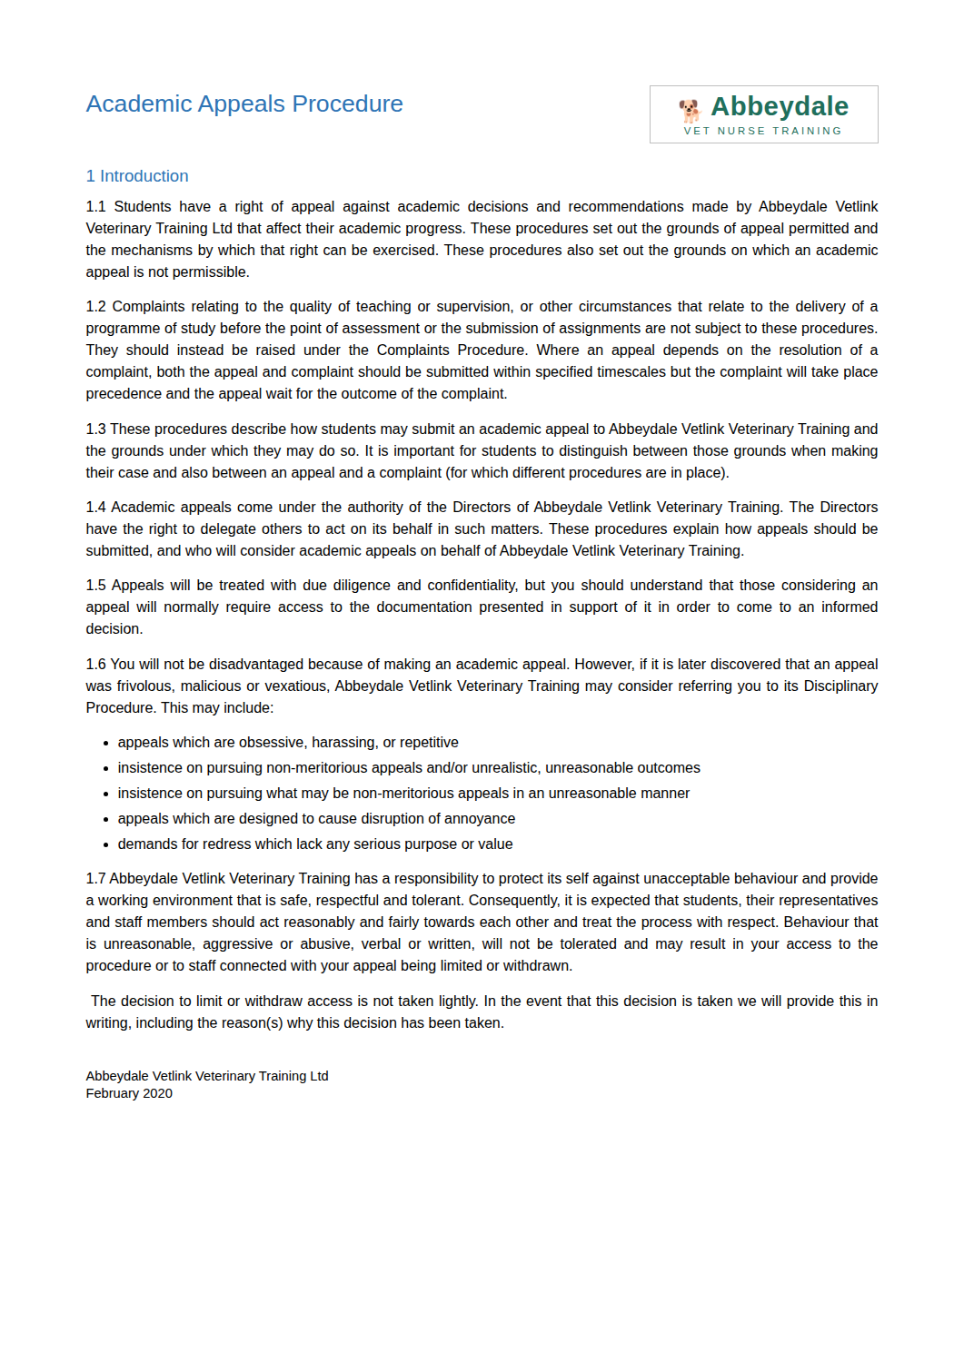Academic Appeals Procedure
🐕Abbeydale
VET NURSE TRAINING
1 Introduction
1.1 Students have a right of appeal against academic decisions and recommendations made by Abbeydale Vetlink Veterinary Training Ltd that affect their academic progress. These procedures set out the grounds of appeal permitted and the mechanisms by which that right can be exercised. These procedures also set out the grounds on which an academic appeal is not permissible.
1.2 Complaints relating to the quality of teaching or supervision, or other circumstances that relate to the delivery of a programme of study before the point of assessment or the submission of assignments are not subject to these procedures. They should instead be raised under the Complaints Procedure. Where an appeal depends on the resolution of a complaint, both the appeal and complaint should be submitted within specified timescales but the complaint will take place precedence and the appeal wait for the outcome of the complaint.
1.3 These procedures describe how students may submit an academic appeal to Abbeydale Vetlink Veterinary Training and the grounds under which they may do so. It is important for students to distinguish between those grounds when making their case and also between an appeal and a complaint (for which different procedures are in place).
1.4 Academic appeals come under the authority of the Directors of Abbeydale Vetlink Veterinary Training. The Directors have the right to delegate others to act on its behalf in such matters. These procedures explain how appeals should be submitted, and who will consider academic appeals on behalf of Abbeydale Vetlink Veterinary Training.
1.5 Appeals will be treated with due diligence and confidentiality, but you should understand that those considering an appeal will normally require access to the documentation presented in support of it in order to come to an informed decision.
1.6 You will not be disadvantaged because of making an academic appeal. However, if it is later discovered that an appeal was frivolous, malicious or vexatious, Abbeydale Vetlink Veterinary Training may consider referring you to its Disciplinary Procedure. This may include:
appeals which are obsessive, harassing, or repetitive
insistence on pursuing non-meritorious appeals and/or unrealistic, unreasonable outcomes
insistence on pursuing what may be non-meritorious appeals in an unreasonable manner
appeals which are designed to cause disruption of annoyance
demands for redress which lack any serious purpose or value
1.7 Abbeydale Vetlink Veterinary Training has a responsibility to protect its self against unacceptable behaviour and provide a working environment that is safe, respectful and tolerant. Consequently, it is expected that students, their representatives and staff members should act reasonably and fairly towards each other and treat the process with respect. Behaviour that is unreasonable, aggressive or abusive, verbal or written, will not be tolerated and may result in your access to the procedure or to staff connected with your appeal being limited or withdrawn.
The decision to limit or withdraw access is not taken lightly. In the event that this decision is taken we will provide this in writing, including the reason(s) why this decision has been taken.
Abbeydale Vetlink Veterinary Training Ltd
February 2020